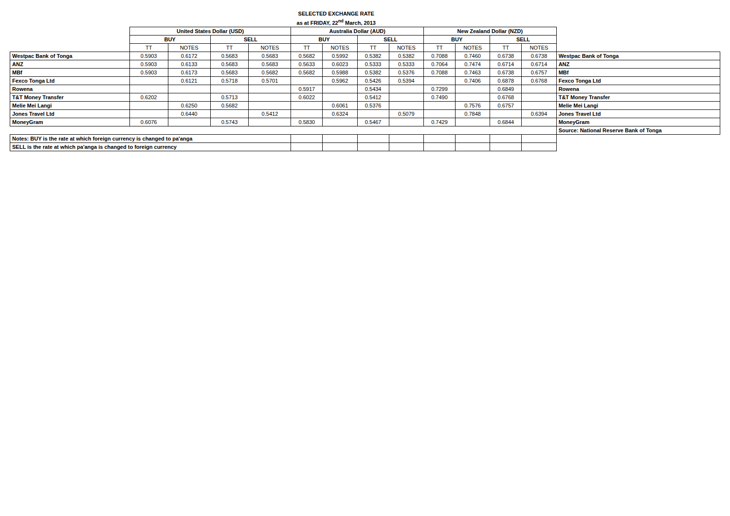| | | | | SELECTED EXCHANGE RATE | | | | |
| | | | | as at FRIDAY, 22 nd March, 2013 | | | | |
| | United States Dollar (USD) | Australia Dollar (AUD) | New Zealand Dollar (NZD) | |
| | BUY | SELL | BUY | SELL | BUY | SELL | |
| | TT | NOTES | TT | NOTES | TT | NOTES | TT | NOTES | TT | NOTES | TT | NOTES | |
| Westpac Bank of Tonga | 0.5903 | 0.6172 | 0.5683 | 0.5683 | 0.5682 | 0.5992 | 0.5382 | 0.5382 | 0.7088 | 0.7460 | 0.6738 | 0.6738 | Westpac Bank of Tonga |
| ANZ | 0.5903 | 0.6133 | 0.5683 | 0.5683 | 0.5633 | 0.6023 | 0.5333 | 0.5333 | 0.7064 | 0.7474 | 0.6714 | 0.6714 | ANZ |
| MBf | 0.5903 | 0.6173 | 0.5683 | 0.5682 | 0.5682 | 0.5988 | 0.5382 | 0.5376 | 0.7088 | 0.7463 | 0.6738 | 0.6757 | MBf |
| Fexco Tonga Ltd | | 0.6121 | 0.5718 | 0.5701 | | 0.5962 | 0.5426 | 0.5394 | | 0.7406 | 0.6878 | 0.6768 | Fexco Tonga Ltd |
| Rowena | | | | | 0.5917 | | 0.5434 | | 0.7299 | | 0.6849 | | Rowena |
| T&T Money Transfer | 0.6202 | | 0.5713 | | 0.6022 | | 0.5412 | | 0.7490 | | 0.6768 | | T&T Money Transfer |
| Melie Mei Langi | | 0.6250 | 0.5682 | | | 0.6061 | 0.5376 | | | 0.7576 | 0.6757 | | Melie Mei Langi |
| Jones Travel Ltd | | 0.6440 | | 0.5412 | | 0.6324 | | 0.5079 | | 0.7848 | | 0.6394 | Jones Travel Ltd |
| MoneyGram | 0.6076 | | 0.5743 | | 0.5830 | | 0.5467 | | 0.7429 | | 0.6844 | | MoneyGram |
| | | | | | | | | | | | | | Source: National Reserve Bank of Tonga |
| Notes: BUY is the rate at which foreign currency is changed to pa'anga | | | | | | | | | |
| SELL is the rate at which pa'anga is changed to foreign currency | | | | | | | | | |